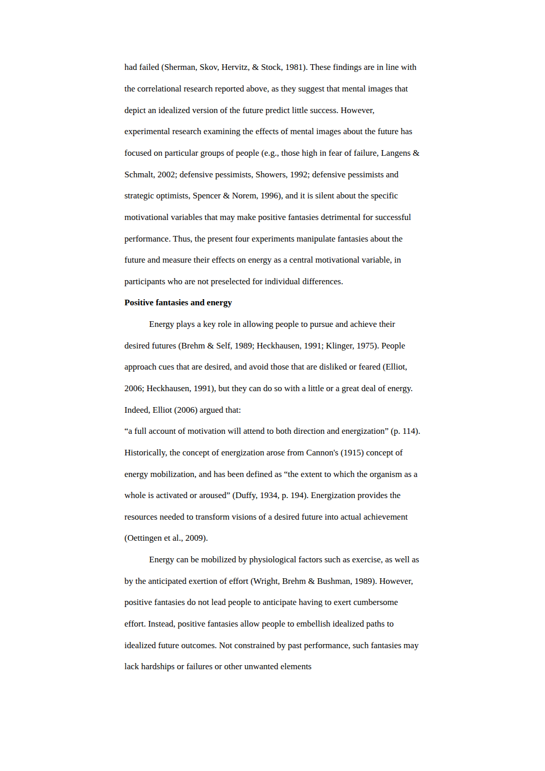had failed (Sherman, Skov, Hervitz, & Stock, 1981). These findings are in line with the correlational research reported above, as they suggest that mental images that depict an idealized version of the future predict little success. However, experimental research examining the effects of mental images about the future has focused on particular groups of people (e.g., those high in fear of failure, Langens & Schmalt, 2002; defensive pessimists, Showers, 1992; defensive pessimists and strategic optimists, Spencer & Norem, 1996), and it is silent about the specific motivational variables that may make positive fantasies detrimental for successful performance. Thus, the present four experiments manipulate fantasies about the future and measure their effects on energy as a central motivational variable, in participants who are not preselected for individual differences.
Positive fantasies and energy
Energy plays a key role in allowing people to pursue and achieve their desired futures (Brehm & Self, 1989; Heckhausen, 1991; Klinger, 1975). People approach cues that are desired, and avoid those that are disliked or feared (Elliot, 2006; Heckhausen, 1991), but they can do so with a little or a great deal of energy. Indeed, Elliot (2006) argued that:
“a full account of motivation will attend to both direction and energization” (p. 114). Historically, the concept of energization arose from Cannon's (1915) concept of energy mobilization, and has been defined as “the extent to which the organism as a whole is activated or aroused” (Duffy, 1934, p. 194). Energization provides the resources needed to transform visions of a desired future into actual achievement (Oettingen et al., 2009).
Energy can be mobilized by physiological factors such as exercise, as well as by the anticipated exertion of effort (Wright, Brehm & Bushman, 1989). However, positive fantasies do not lead people to anticipate having to exert cumbersome effort. Instead, positive fantasies allow people to embellish idealized paths to idealized future outcomes. Not constrained by past performance, such fantasies may lack hardships or failures or other unwanted elements